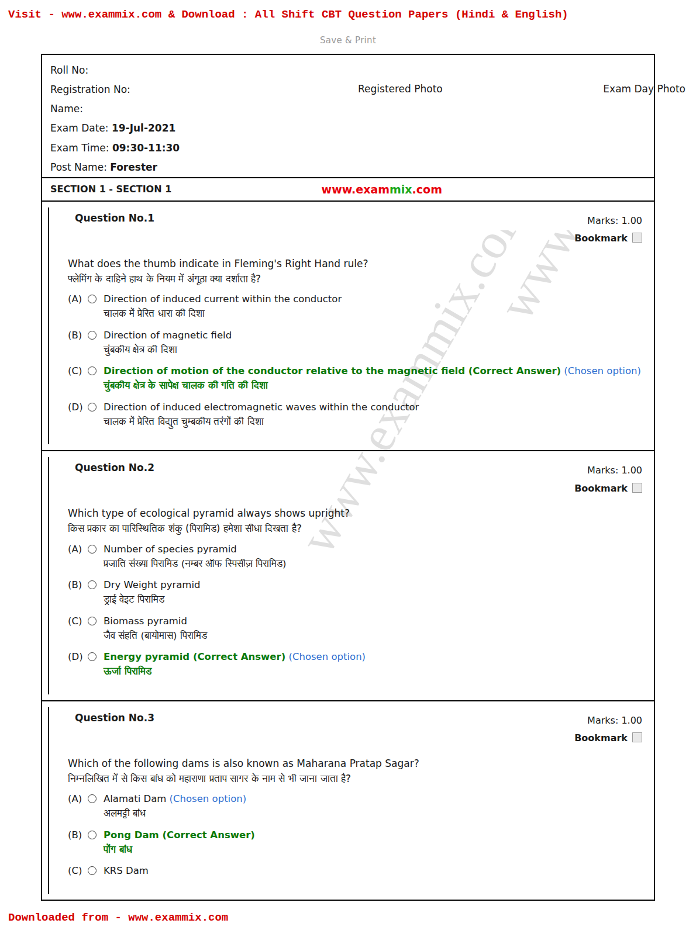Visit - www.exammix.com & Download : All Shift CBT Question Papers (Hindi & English)
Save & Print
www.exammix.com
www.exammix.com
Roll No:
Registration No:
Name:
Exam Date: 19-Jul-2021
Exam Time: 09:30-11:30
Post Name: Forester
Registered Photo Exam Day Photo
SECTION 1 - SECTION 1 www. exam mix.com
Question No.1
Marks: 1.00
Bookmark
What does the thumb indicate in Fleming's Right Hand rule?
फ्लेमिंग के दाहिने हाथ के नियम में अंगूठा क्या दर्शाता है?
(A) Direction of induced current within the conductor चालक में प्रेरित धारा की दिशा
(B) Direction of magnetic field चुंबकीय क्षेत्र की दिशा
(C) Direction of motion of the conductor relative to the magnetic field (Correct Answer) (Chosen option) चुंबकीय क्षेत्र के सापेक्ष चालक की गति की दिशा
(D) Direction of induced electromagnetic waves within the conductor चालक में प्रेरित विद्युत चुम्बकीय तरंगों की दिशा
Question No.2
Marks: 1.00
Bookmark
Which type of ecological pyramid always shows upright?
किस प्रकार का पारिस्थितिक शंकु (पिरामिड) हमेशा सीधा दिखता है?
(A) Number of species pyramid प्रजाति संख्या पिरामिड (नम्बर ऑफ स्पिसीज़ पिरामिड)
(B) Dry Weight pyramid ड्राई वेइट पिरामिड
(C) Biomass pyramid जैव संहति (बायोमास) पिरामिड
(D) Energy pyramid (Correct Answer) (Chosen option) ऊर्जा पिरामिड
Question No.3
Marks: 1.00
Bookmark
Which of the following dams is also known as Maharana Pratap Sagar?
निम्नलिखित में से किस बांध को महाराणा प्रताप सागर के नाम से भी जाना जाता है?
(A) Alamati Dam (Chosen option) अलमट्टी बांध
(B) Pong Dam (Correct Answer) पोंग बांध
(C) KRS Dam
Downloaded from - www.exammix.com